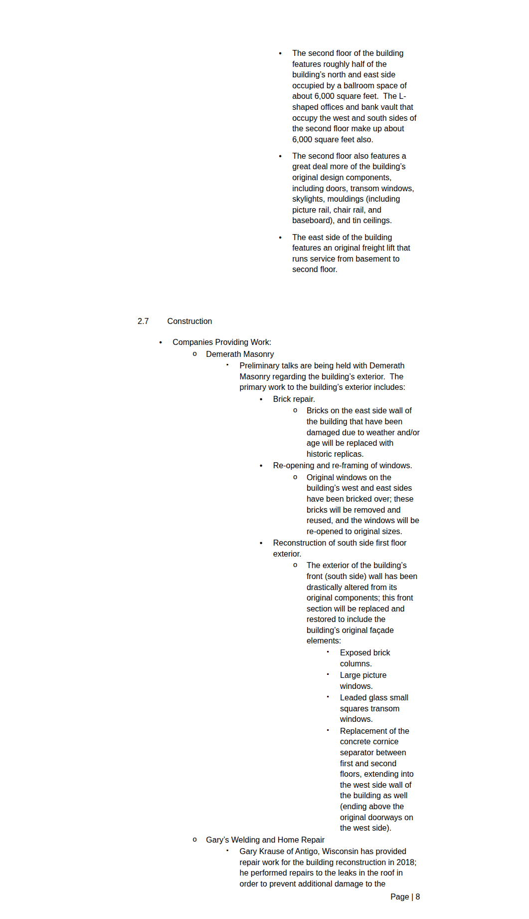The second floor of the building features roughly half of the building’s north and east side occupied by a ballroom space of about 6,000 square feet. The L-shaped offices and bank vault that occupy the west and south sides of the second floor make up about 6,000 square feet also.
The second floor also features a great deal more of the building’s original design components, including doors, transom windows, skylights, mouldings (including picture rail, chair rail, and baseboard), and tin ceilings.
The east side of the building features an original freight lift that runs service from basement to second floor.
2.7 Construction
Companies Providing Work:
Demerath Masonry
Preliminary talks are being held with Demerath Masonry regarding the building’s exterior. The primary work to the building’s exterior includes:
Brick repair.
Bricks on the east side wall of the building that have been damaged due to weather and/or age will be replaced with historic replicas.
Re-opening and re-framing of windows.
Original windows on the building’s west and east sides have been bricked over; these bricks will be removed and reused, and the windows will be re-opened to original sizes.
Reconstruction of south side first floor exterior.
The exterior of the building’s front (south side) wall has been drastically altered from its original components; this front section will be replaced and restored to include the building’s original façade elements:
Exposed brick columns.
Large picture windows.
Leaded glass small squares transom windows.
Replacement of the concrete cornice separator between first and second floors, extending into the west side wall of the building as well (ending above the original doorways on the west side).
Gary’s Welding and Home Repair
Gary Krause of Antigo, Wisconsin has provided repair work for the building reconstruction in 2018; he performed repairs to the leaks in the roof in order to prevent additional damage to the
Page | 8